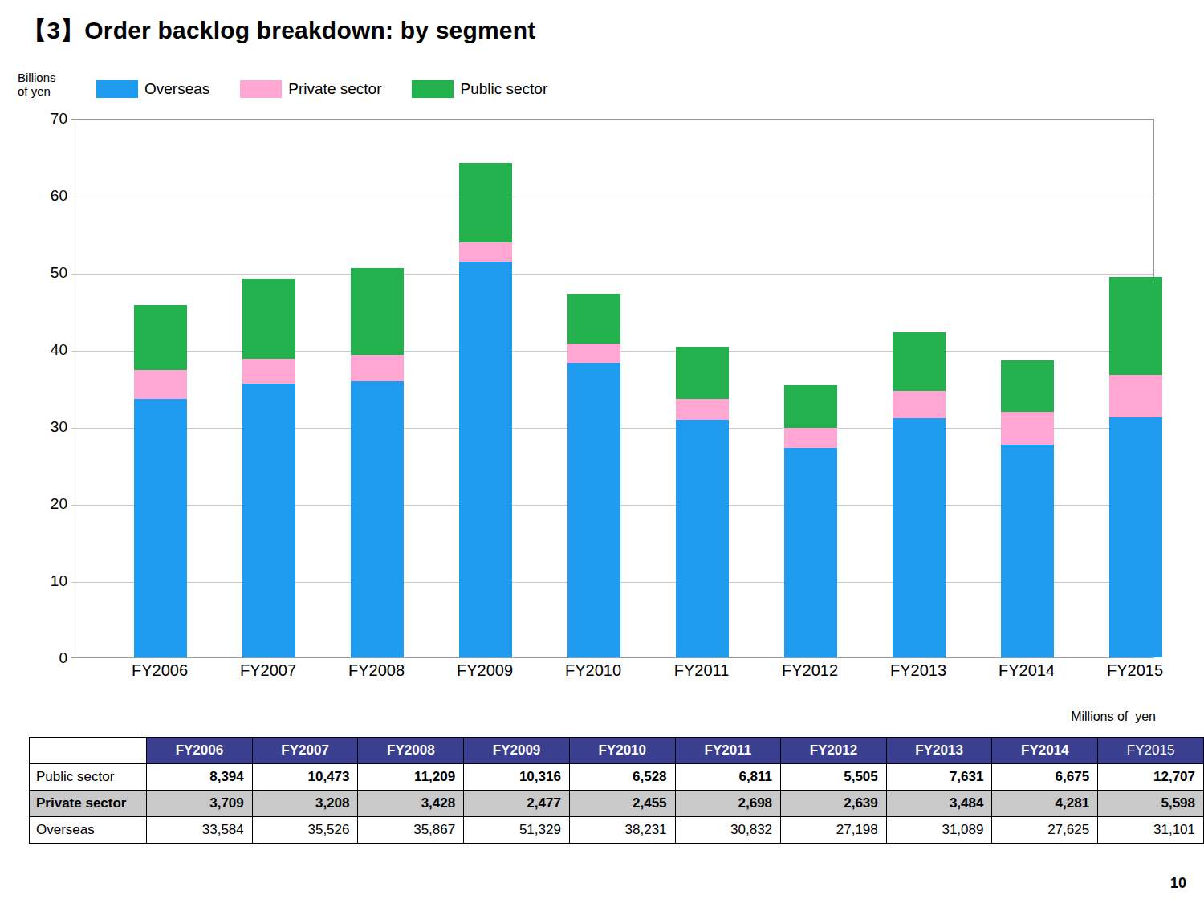【3】Order backlog breakdown: by segment
Billions
of yen
Overseas
Private sector
Public sector
70 60 50 40 30 20 10 0
FY2006 FY2007 FY2008 FY2009 FY2010 FY2011 FY2012 FY2013 FY2014 FY2015
Millions of yen
| | FY2006 | FY2007 | FY2008 | FY2009 | FY2010 | FY2011 | FY2012 | FY2013 | FY2014 | FY2015 |
| --- | --- | --- | --- | --- | --- | --- | --- | --- | --- | --- |
| Public sector | 8,394 | 10,473 | 11,209 | 10,316 | 6,528 | 6,811 | 5,505 | 7,631 | 6,675 | 12,707 |
| Private sector | 3,709 | 3,208 | 3,428 | 2,477 | 2,455 | 2,698 | 2,639 | 3,484 | 4,281 | 5,598 |
| Overseas | 33,584 | 35,526 | 35,867 | 51,329 | 38,231 | 30,832 | 27,198 | 31,089 | 27,625 | 31,101 |
10